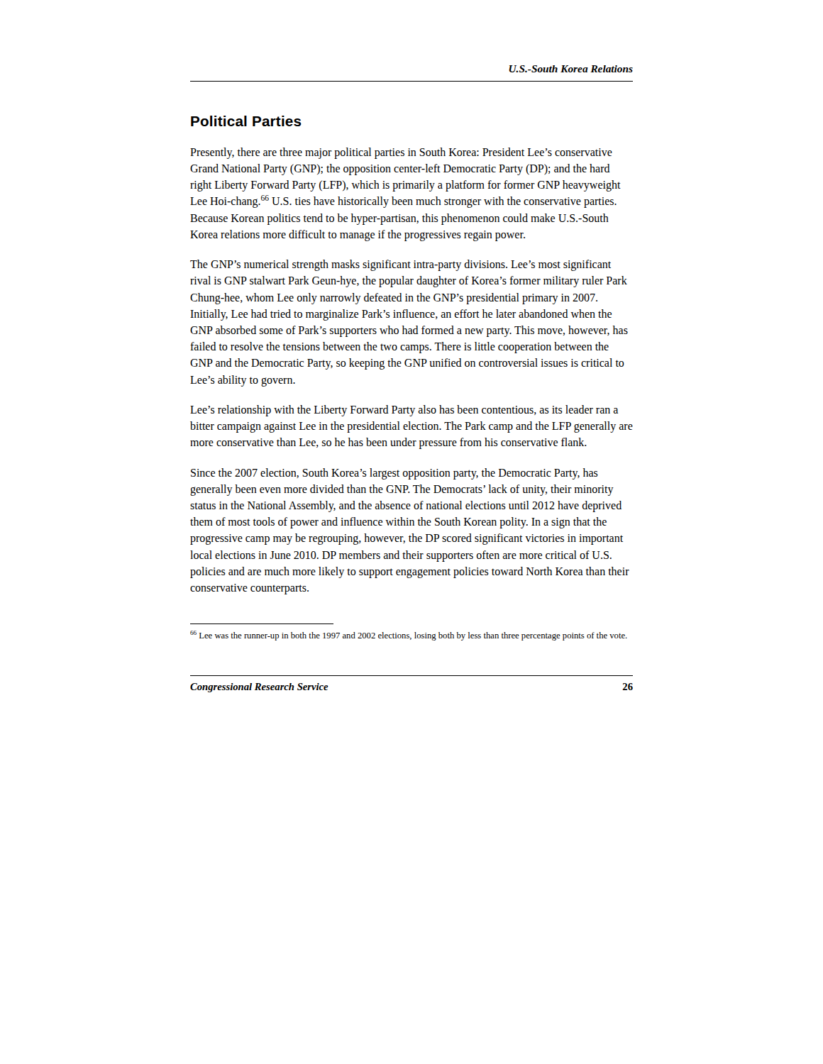U.S.-South Korea Relations
Political Parties
Presently, there are three major political parties in South Korea: President Lee’s conservative Grand National Party (GNP); the opposition center-left Democratic Party (DP); and the hard right Liberty Forward Party (LFP), which is primarily a platform for former GNP heavyweight Lee Hoi-chang.66 U.S. ties have historically been much stronger with the conservative parties. Because Korean politics tend to be hyper-partisan, this phenomenon could make U.S.-South Korea relations more difficult to manage if the progressives regain power.
The GNP’s numerical strength masks significant intra-party divisions. Lee’s most significant rival is GNP stalwart Park Geun-hye, the popular daughter of Korea’s former military ruler Park Chung-hee, whom Lee only narrowly defeated in the GNP’s presidential primary in 2007. Initially, Lee had tried to marginalize Park’s influence, an effort he later abandoned when the GNP absorbed some of Park’s supporters who had formed a new party. This move, however, has failed to resolve the tensions between the two camps. There is little cooperation between the GNP and the Democratic Party, so keeping the GNP unified on controversial issues is critical to Lee’s ability to govern.
Lee’s relationship with the Liberty Forward Party also has been contentious, as its leader ran a bitter campaign against Lee in the presidential election. The Park camp and the LFP generally are more conservative than Lee, so he has been under pressure from his conservative flank.
Since the 2007 election, South Korea’s largest opposition party, the Democratic Party, has generally been even more divided than the GNP. The Democrats’ lack of unity, their minority status in the National Assembly, and the absence of national elections until 2012 have deprived them of most tools of power and influence within the South Korean polity. In a sign that the progressive camp may be regrouping, however, the DP scored significant victories in important local elections in June 2010. DP members and their supporters often are more critical of U.S. policies and are much more likely to support engagement policies toward North Korea than their conservative counterparts.
66 Lee was the runner-up in both the 1997 and 2002 elections, losing both by less than three percentage points of the vote.
Congressional Research Service 26